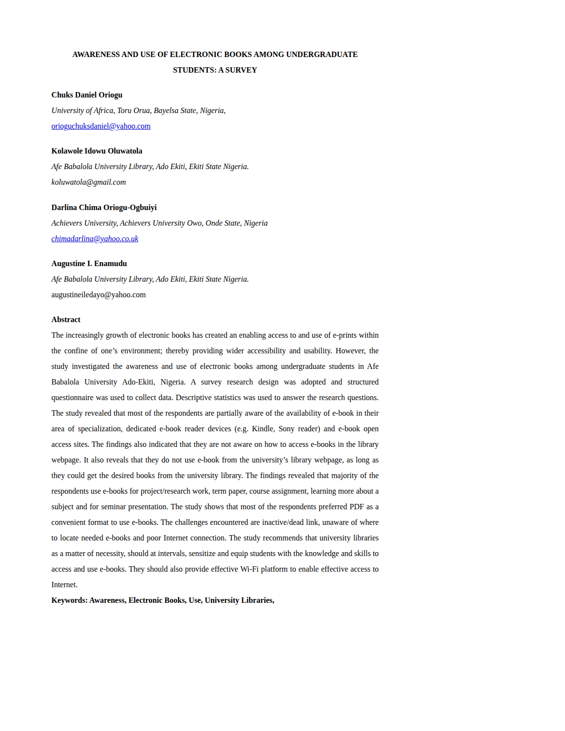Awareness and Use of Electronic Books Among Undergraduate Students: A Survey
Chuks Daniel Oriogu
University of Africa, Toru Orua, Bayelsa State, Nigeria,
orioguchuksdaniel@yahoo.com
Kolawole Idowu Oluwatola
Afe Babalola University Library, Ado Ekiti, Ekiti State Nigeria.
koluwatola@gmail.com
Darlina Chima Oriogu-Ogbuiyi
Achievers University, Achievers University Owo, Onde State, Nigeria
chimadarlina@yahoo.co.uk
Augustine I. Enamudu
Afe Babalola University Library, Ado Ekiti, Ekiti State Nigeria.
augustineiledayo@yahoo.com
Abstract
The increasingly growth of electronic books has created an enabling access to and use of e-prints within the confine of one’s environment; thereby providing wider accessibility and usability. However, the study investigated the awareness and use of electronic books among undergraduate students in Afe Babalola University Ado-Ekiti, Nigeria. A survey research design was adopted and structured questionnaire was used to collect data. Descriptive statistics was used to answer the research questions. The study revealed that most of the respondents are partially aware of the availability of e-book in their area of specialization, dedicated e-book reader devices (e.g. Kindle, Sony reader) and e-book open access sites. The findings also indicated that they are not aware on how to access e-books in the library webpage. It also reveals that they do not use e-book from the university’s library webpage, as long as they could get the desired books from the university library. The findings revealed that majority of the respondents use e-books for project/research work, term paper, course assignment, learning more about a subject and for seminar presentation. The study shows that most of the respondents preferred PDF as a convenient format to use e-books. The challenges encountered are inactive/dead link, unaware of where to locate needed e-books and poor Internet connection. The study recommends that university libraries as a matter of necessity, should at intervals, sensitize and equip students with the knowledge and skills to access and use e-books. They should also provide effective Wi-Fi platform to enable effective access to Internet.
Keywords: Awareness, Electronic Books, Use, University Libraries,